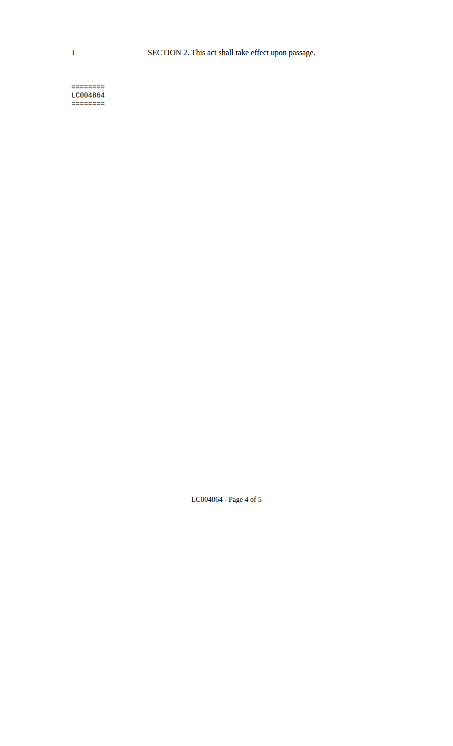1
SECTION 2. This act shall take effect upon passage.
======== LC004864 ========
LC004864 - Page 4 of 5